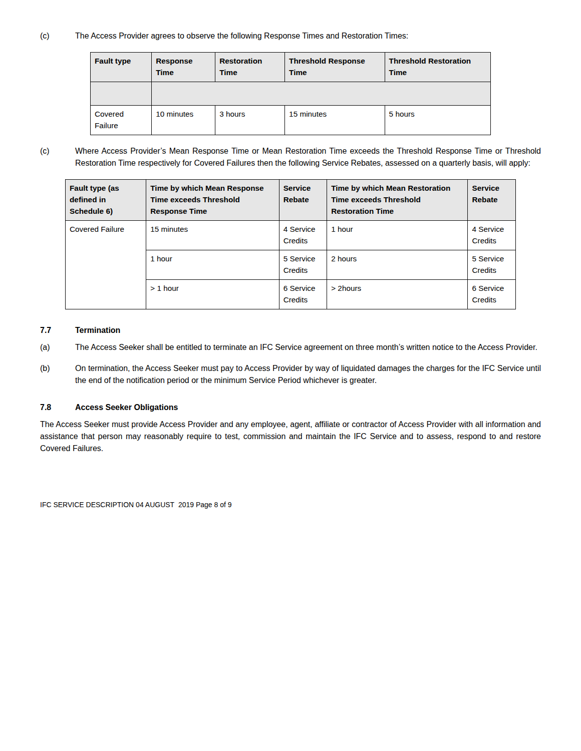(c)
The Access Provider agrees to observe the following Response Times and Restoration Times:
| Fault type | Response Time | Restoration Time | Threshold Response Time | Threshold Restoration Time |
| --- | --- | --- | --- | --- |
| Covered Failure | 10 minutes | 3 hours | 15 minutes | 5 hours |
(c)
Where Access Provider’s Mean Response Time or Mean Restoration Time exceeds the Threshold Response Time or Threshold Restoration Time respectively for Covered Failures then the following Service Rebates, assessed on a quarterly basis, will apply:
| Fault type (as defined in Schedule 6) | Time by which Mean Response Time exceeds Threshold Response Time | Service Rebate | Time by which Mean Restoration Time exceeds Threshold Restoration Time | Service Rebate |
| --- | --- | --- | --- | --- |
| Covered Failure | 15 minutes | 4 Service Credits | 1 hour | 4 Service Credits |
| 1 hour | 5 Service Credits | 2 hours | 5 Service Credits |
| > 1 hour | 6 Service Credits | > 2hours | 6 Service Credits |
7.7
Termination
(a)
The Access Seeker shall be entitled to terminate an IFC Service agreement on three month’s written notice to the Access Provider.
(b)
On termination, the Access Seeker must pay to Access Provider by way of liquidated damages the charges for the IFC Service until the end of the notification period or the minimum Service Period whichever is greater.
7.8
Access Seeker Obligations
The Access Seeker must provide Access Provider and any employee, agent, affiliate or contractor of Access Provider with all information and assistance that person may reasonably require to test, commission and maintain the IFC Service and to assess, respond to and restore Covered Failures.
IFC SERVICE DESCRIPTION 04 AUGUST 2019 Page 8 of 9